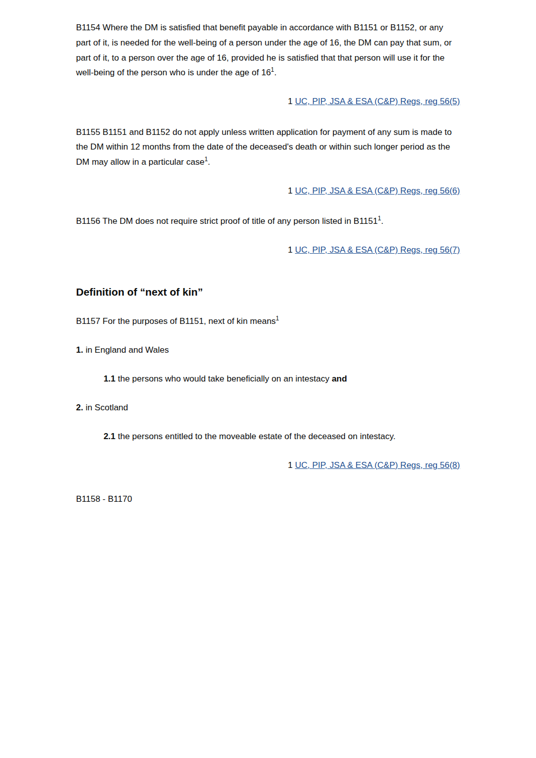B1154 Where the DM is satisfied that benefit payable in accordance with B1151 or B1152, or any part of it, is needed for the well-being of a person under the age of 16, the DM can pay that sum, or part of it, to a person over the age of 16, provided he is satisfied that that person will use it for the well-being of the person who is under the age of 161.
1 UC, PIP, JSA & ESA (C&P) Regs, reg 56(5)
B1155 B1151 and B1152 do not apply unless written application for payment of any sum is made to the DM within 12 months from the date of the deceased's death or within such longer period as the DM may allow in a particular case1.
1 UC, PIP, JSA & ESA (C&P) Regs, reg 56(6)
B1156 The DM does not require strict proof of title of any person listed in B11511.
1 UC, PIP, JSA & ESA (C&P) Regs, reg 56(7)
Definition of “next of kin”
B1157 For the purposes of B1151, next of kin means1
1. in England and Wales
1.1 the persons who would take beneficially on an intestacy and
2. in Scotland
2.1 the persons entitled to the moveable estate of the deceased on intestacy.
1 UC, PIP, JSA & ESA (C&P) Regs, reg 56(8)
B1158 - B1170